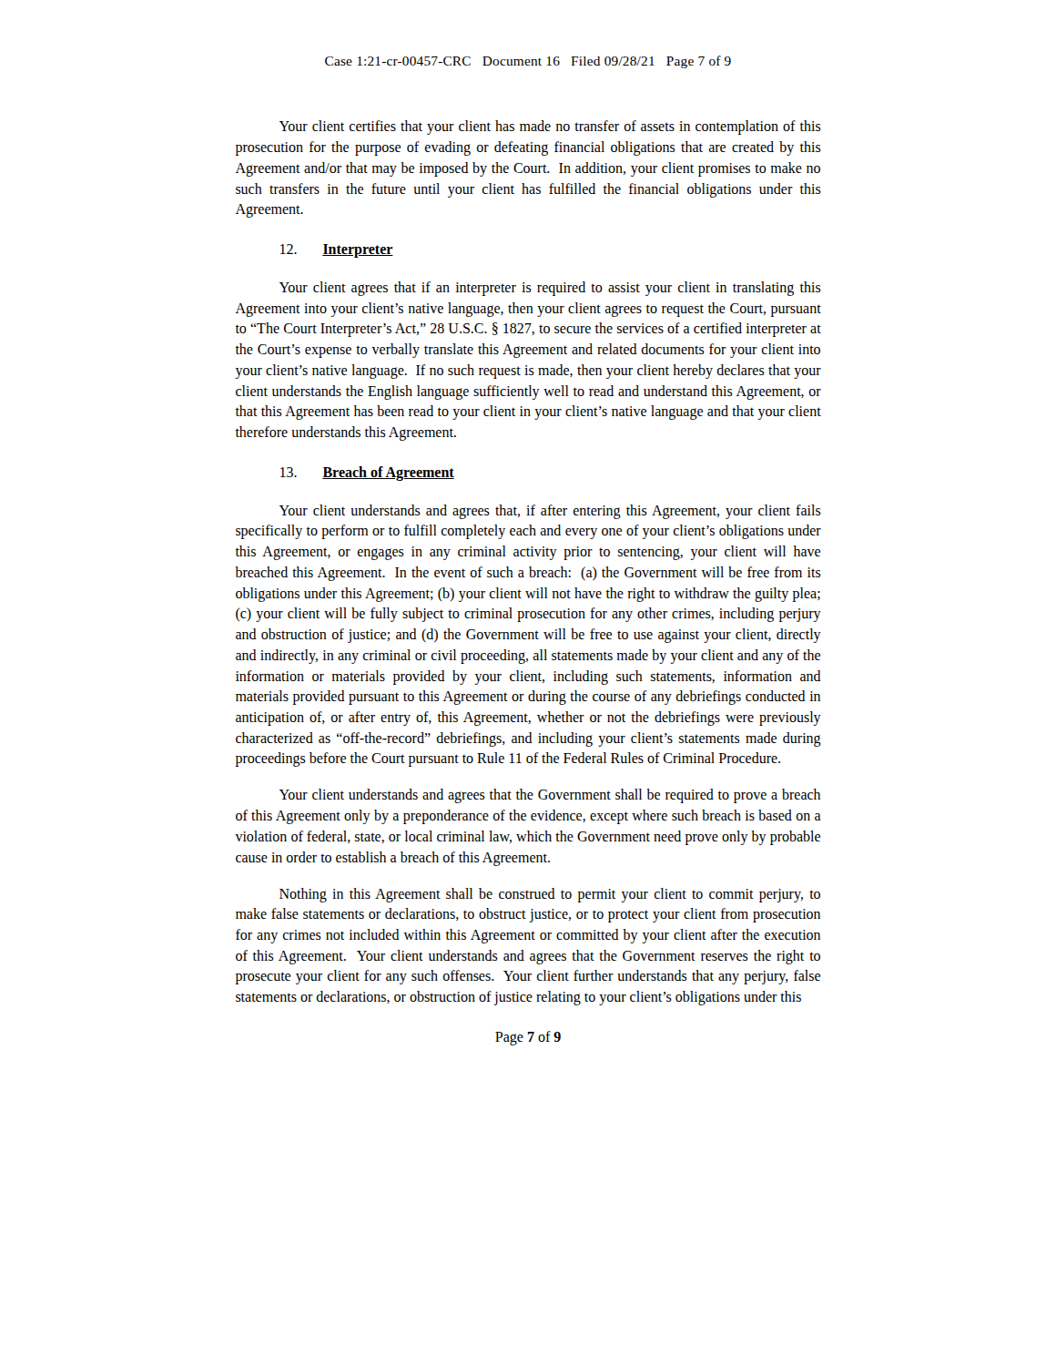Case 1:21-cr-00457-CRC Document 16 Filed 09/28/21 Page 7 of 9
Your client certifies that your client has made no transfer of assets in contemplation of this prosecution for the purpose of evading or defeating financial obligations that are created by this Agreement and/or that may be imposed by the Court. In addition, your client promises to make no such transfers in the future until your client has fulfilled the financial obligations under this Agreement.
12. Interpreter
Your client agrees that if an interpreter is required to assist your client in translating this Agreement into your client’s native language, then your client agrees to request the Court, pursuant to “The Court Interpreter’s Act,” 28 U.S.C. § 1827, to secure the services of a certified interpreter at the Court’s expense to verbally translate this Agreement and related documents for your client into your client’s native language. If no such request is made, then your client hereby declares that your client understands the English language sufficiently well to read and understand this Agreement, or that this Agreement has been read to your client in your client’s native language and that your client therefore understands this Agreement.
13. Breach of Agreement
Your client understands and agrees that, if after entering this Agreement, your client fails specifically to perform or to fulfill completely each and every one of your client’s obligations under this Agreement, or engages in any criminal activity prior to sentencing, your client will have breached this Agreement. In the event of such a breach: (a) the Government will be free from its obligations under this Agreement; (b) your client will not have the right to withdraw the guilty plea; (c) your client will be fully subject to criminal prosecution for any other crimes, including perjury and obstruction of justice; and (d) the Government will be free to use against your client, directly and indirectly, in any criminal or civil proceeding, all statements made by your client and any of the information or materials provided by your client, including such statements, information and materials provided pursuant to this Agreement or during the course of any debriefings conducted in anticipation of, or after entry of, this Agreement, whether or not the debriefings were previously characterized as “off-the-record” debriefings, and including your client’s statements made during proceedings before the Court pursuant to Rule 11 of the Federal Rules of Criminal Procedure.
Your client understands and agrees that the Government shall be required to prove a breach of this Agreement only by a preponderance of the evidence, except where such breach is based on a violation of federal, state, or local criminal law, which the Government need prove only by probable cause in order to establish a breach of this Agreement.
Nothing in this Agreement shall be construed to permit your client to commit perjury, to make false statements or declarations, to obstruct justice, or to protect your client from prosecution for any crimes not included within this Agreement or committed by your client after the execution of this Agreement. Your client understands and agrees that the Government reserves the right to prosecute your client for any such offenses. Your client further understands that any perjury, false statements or declarations, or obstruction of justice relating to your client’s obligations under this
Page 7 of 9